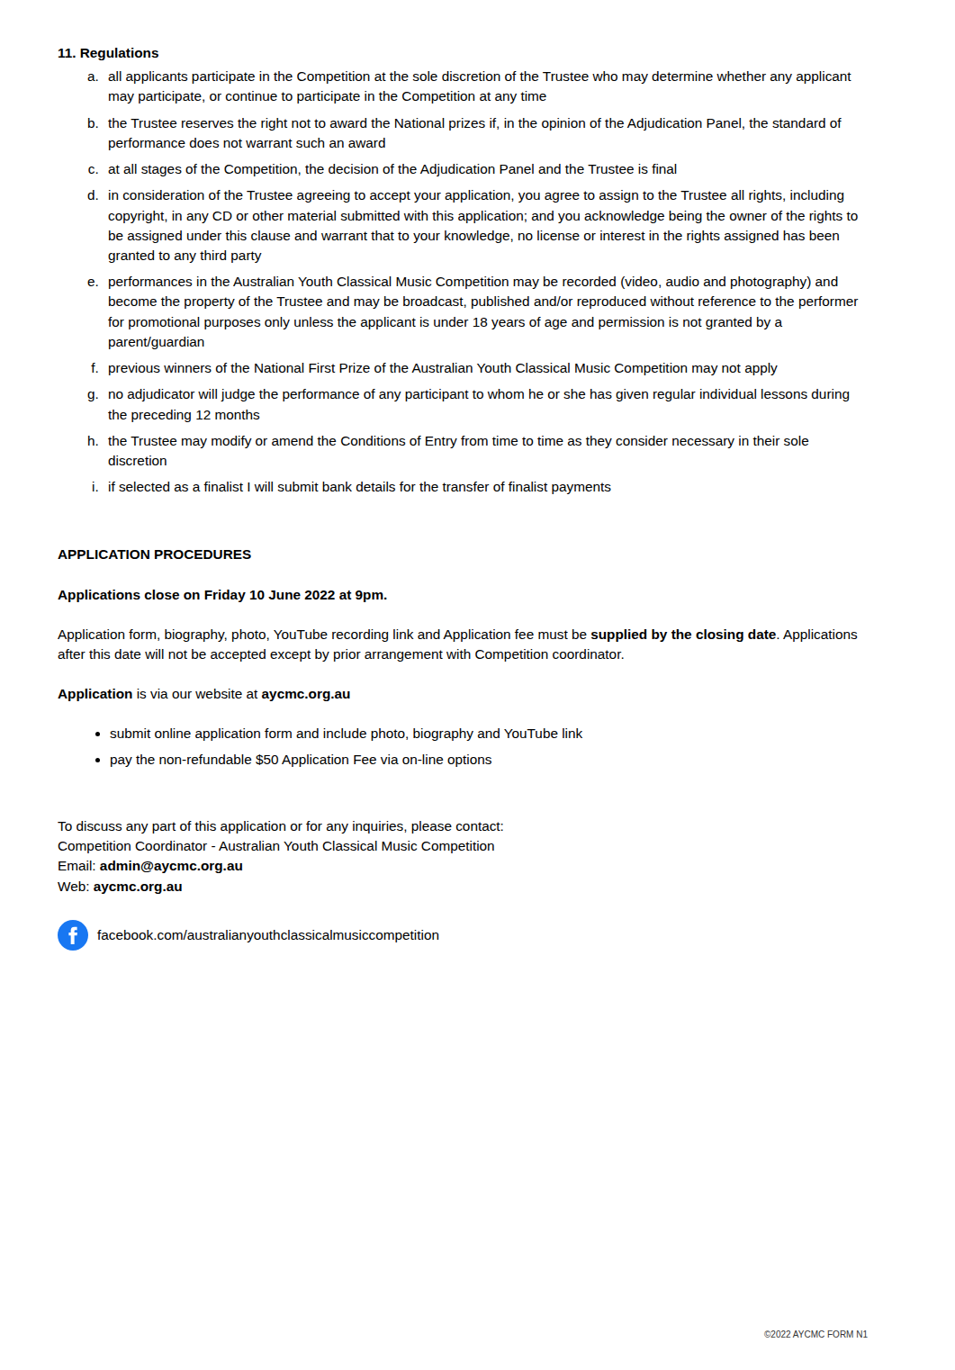11. Regulations
all applicants participate in the Competition at the sole discretion of the Trustee who may determine whether any applicant may participate, or continue to participate in the Competition at any time
the Trustee reserves the right not to award the National prizes if, in the opinion of the Adjudication Panel, the standard of performance does not warrant such an award
at all stages of the Competition, the decision of the Adjudication Panel and the Trustee is final
in consideration of the Trustee agreeing to accept your application, you agree to assign to the Trustee all rights, including copyright, in any CD or other material submitted with this application; and you acknowledge being the owner of the rights to be assigned under this clause and warrant that to your knowledge, no license or interest in the rights assigned has been granted to any third party
performances in the Australian Youth Classical Music Competition may be recorded (video, audio and photography) and become the property of the Trustee and may be broadcast, published and/or reproduced without reference to the performer for promotional purposes only unless the applicant is under 18 years of age and permission is not granted by a parent/guardian
previous winners of the National First Prize of the Australian Youth Classical Music Competition may not apply
no adjudicator will judge the performance of any participant to whom he or she has given regular individual lessons during the preceding 12 months
the Trustee may modify or amend the Conditions of Entry from time to time as they consider necessary in their sole discretion
if selected as a finalist I will submit bank details for the transfer of finalist payments
APPLICATION PROCEDURES
Applications close on Friday 10 June 2022 at 9pm.
Application form, biography, photo, YouTube recording link and Application fee must be supplied by the closing date. Applications after this date will not be accepted except by prior arrangement with Competition coordinator.
Application is via our website at aycmc.org.au
submit online application form and include photo, biography and YouTube link
pay the non-refundable $50 Application Fee via on-line options
To discuss any part of this application or for any inquiries, please contact:
Competition Coordinator - Australian Youth Classical Music Competition
Email: admin@aycmc.org.au
Web: aycmc.org.au
facebook.com/australianyouthclassicalmusiccompetition
©2022 AYCMC FORM N1